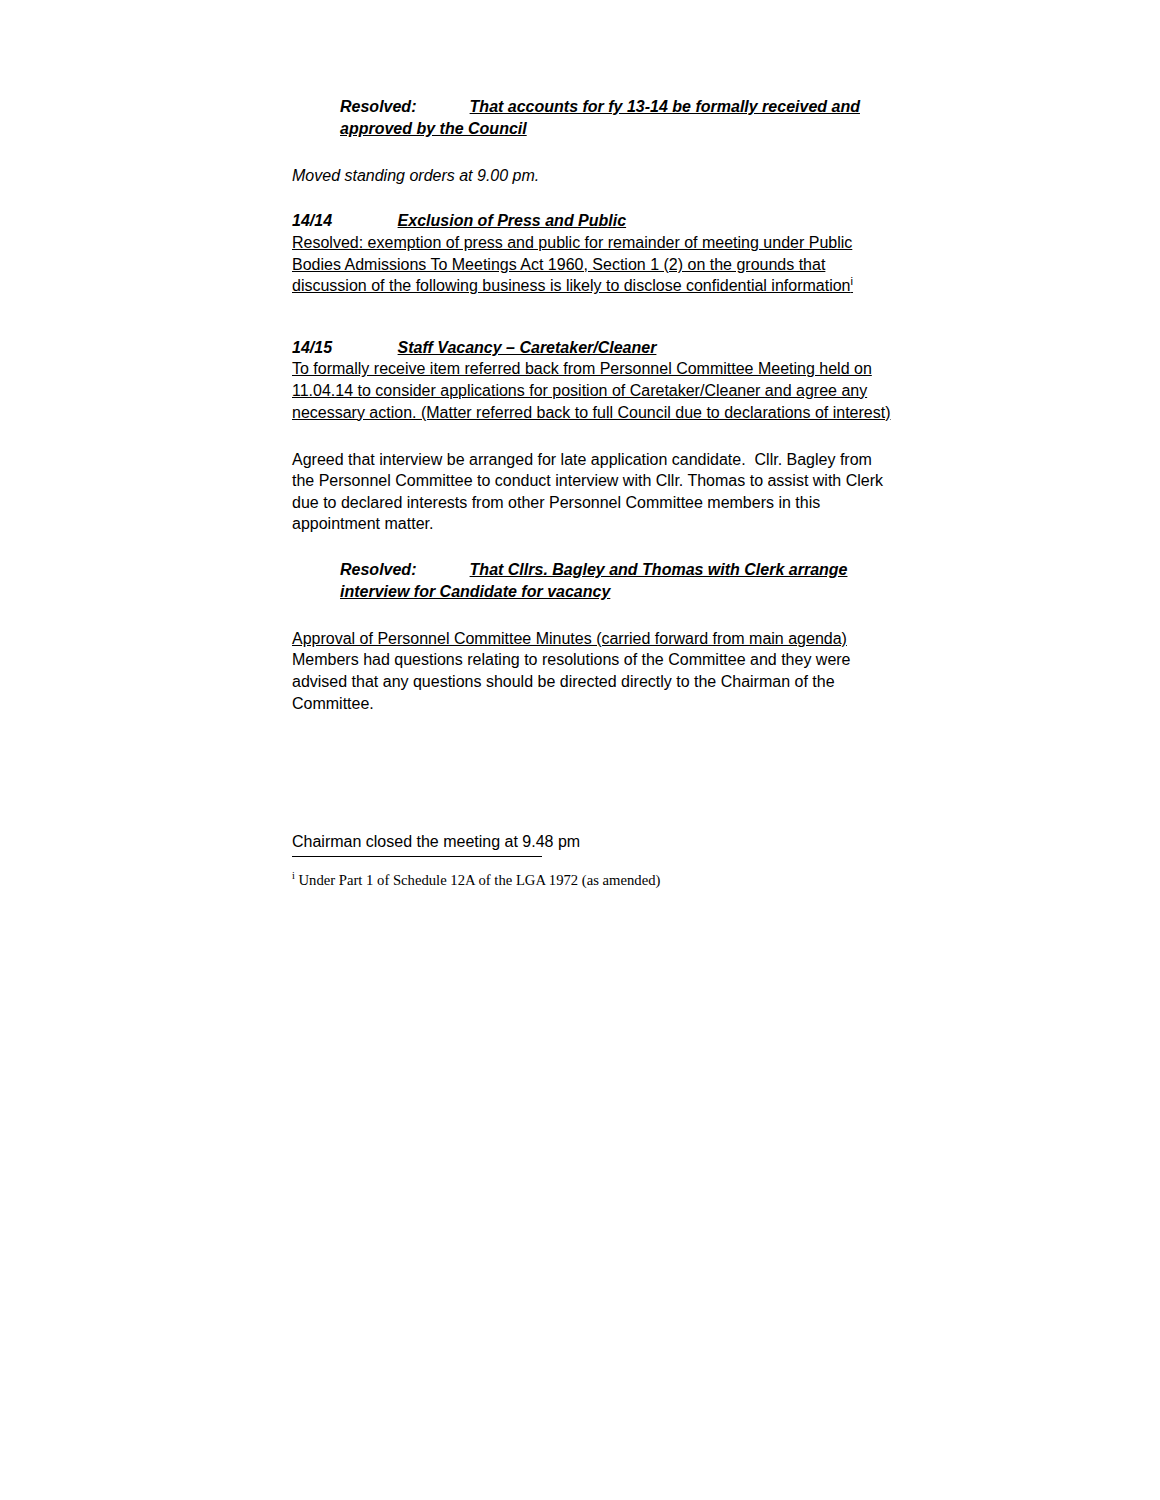Resolved: That accounts for fy 13-14 be formally received and approved by the Council
Moved standing orders at 9.00 pm.
14/14 Exclusion of Press and Public
Resolved: exemption of press and public for remainder of meeting under Public Bodies Admissions To Meetings Act 1960, Section 1 (2) on the grounds that discussion of the following business is likely to disclose confidential informationi
14/15 Staff Vacancy – Caretaker/Cleaner
To formally receive item referred back from Personnel Committee Meeting held on 11.04.14 to consider applications for position of Caretaker/Cleaner and agree any necessary action. (Matter referred back to full Council due to declarations of interest)
Agreed that interview be arranged for late application candidate. Cllr. Bagley from the Personnel Committee to conduct interview with Cllr. Thomas to assist with Clerk due to declared interests from other Personnel Committee members in this appointment matter.
Resolved: That Cllrs. Bagley and Thomas with Clerk arrange interview for Candidate for vacancy
Approval of Personnel Committee Minutes (carried forward from main agenda)
Members had questions relating to resolutions of the Committee and they were advised that any questions should be directed directly to the Chairman of the Committee.
Chairman closed the meeting at 9.48 pm
i Under Part 1 of Schedule 12A of the LGA 1972 (as amended)